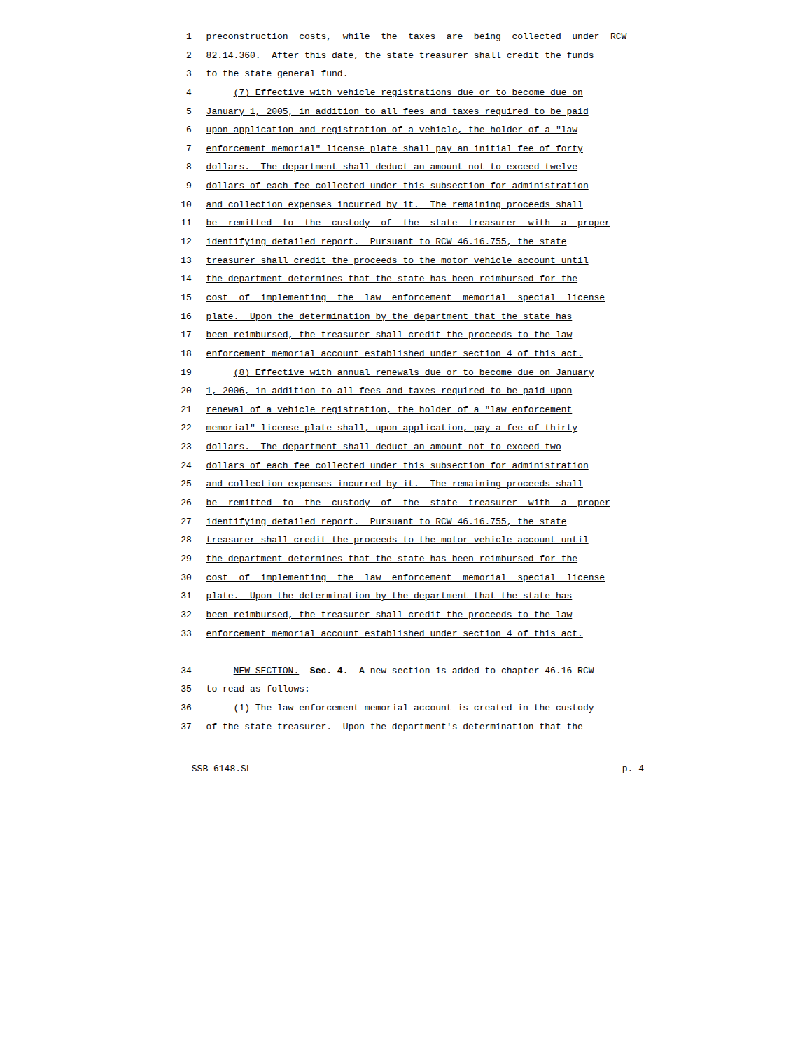1 preconstruction costs, while the taxes are being collected under RCW
282.14.360. After this date, the state treasurer shall credit the funds
3 to the state general fund.
4 (7) Effective with vehicle registrations due or to become due on
5 January 1, 2005, in addition to all fees and taxes required to be paid
6 upon application and registration of a vehicle, the holder of a "law
7 enforcement memorial" license plate shall pay an initial fee of forty
8 dollars. The department shall deduct an amount not to exceed twelve
9 dollars of each fee collected under this subsection for administration
10 and collection expenses incurred by it. The remaining proceeds shall
11 be remitted to the custody of the state treasurer with a proper
12 identifying detailed report. Pursuant to RCW 46.16.755, the state
13 treasurer shall credit the proceeds to the motor vehicle account until
14 the department determines that the state has been reimbursed for the
15 cost of implementing the law enforcement memorial special license
16 plate. Upon the determination by the department that the state has
17 been reimbursed, the treasurer shall credit the proceeds to the law
18 enforcement memorial account established under section 4 of this act.
19 (8) Effective with annual renewals due or to become due on January
201, 2006, in addition to all fees and taxes required to be paid upon
21 renewal of a vehicle registration, the holder of a "law enforcement
22 memorial" license plate shall, upon application, pay a fee of thirty
23 dollars. The department shall deduct an amount not to exceed two
24 dollars of each fee collected under this subsection for administration
25 and collection expenses incurred by it. The remaining proceeds shall
26 be remitted to the custody of the state treasurer with a proper
27 identifying detailed report. Pursuant to RCW 46.16.755, the state
28 treasurer shall credit the proceeds to the motor vehicle account until
29 the department determines that the state has been reimbursed for the
30 cost of implementing the law enforcement memorial special license
31 plate. Upon the determination by the department that the state has
32 been reimbursed, the treasurer shall credit the proceeds to the law
33 enforcement memorial account established under section 4 of this act.
34 NEW SECTION. Sec. 4. A new section is added to chapter 46.16 RCW
35 to read as follows:
36 (1) The law enforcement memorial account is created in the custody
37 of the state treasurer. Upon the department's determination that the
SSB 6148.SL p. 4